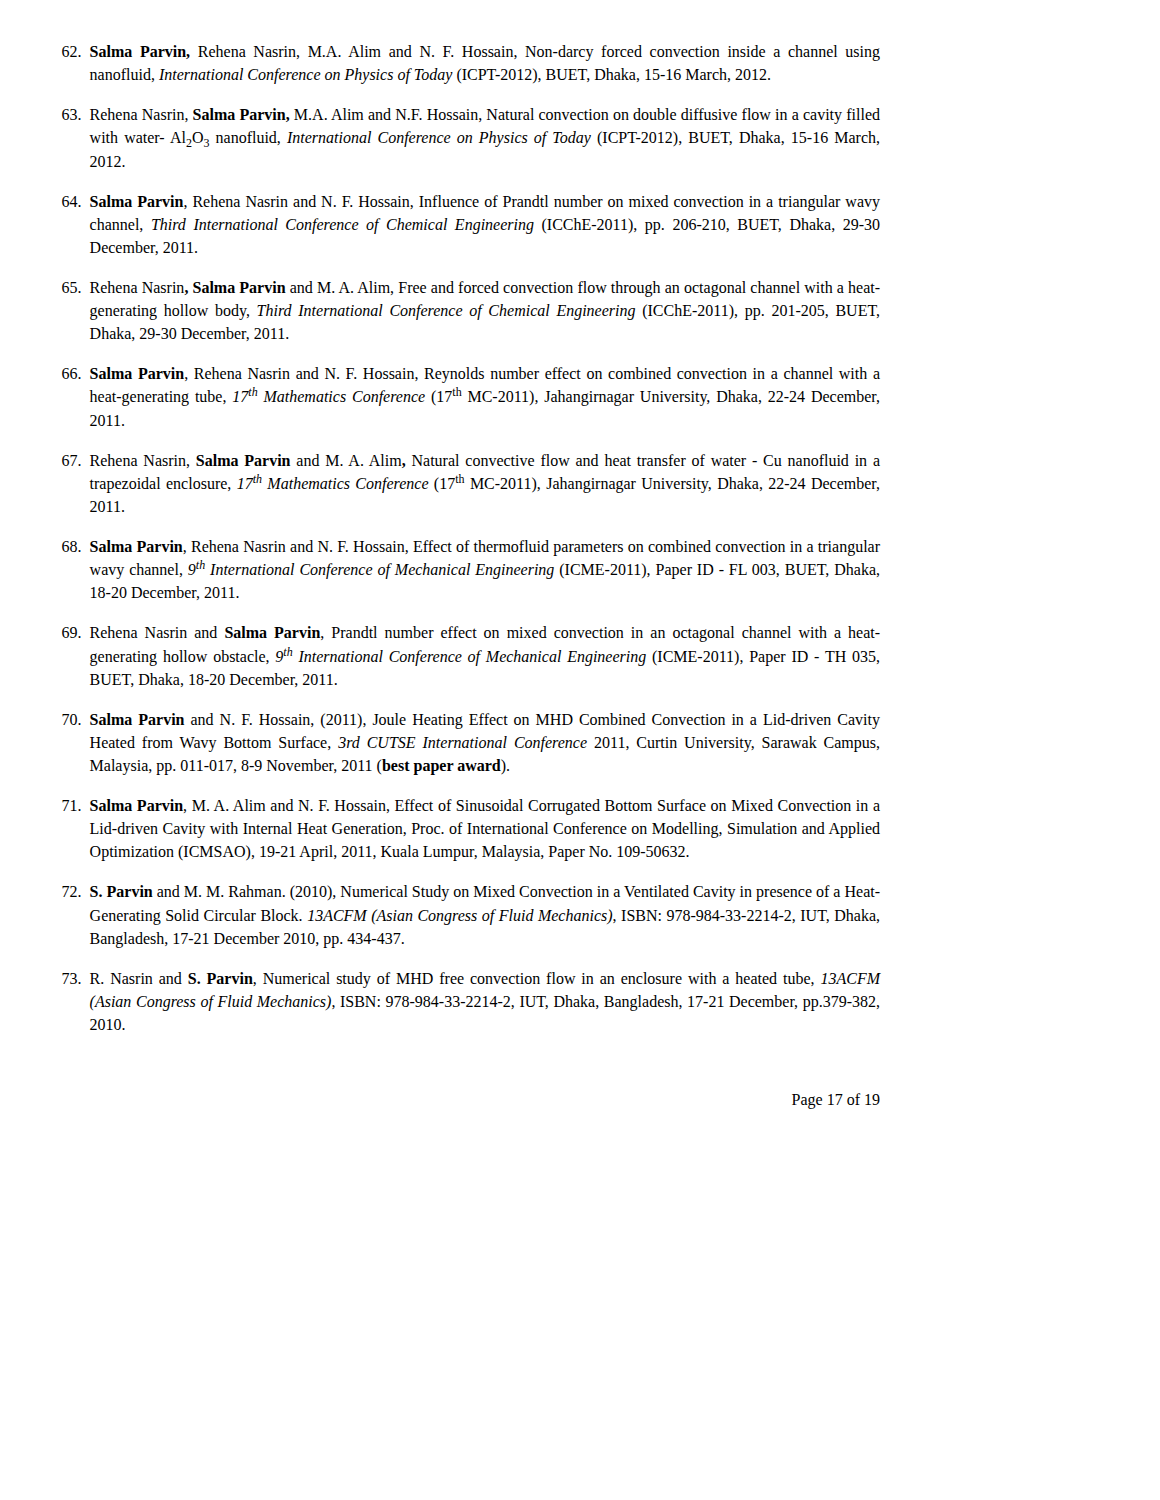Salma Parvin, Rehena Nasrin, M.A. Alim and N. F. Hossain, Non-darcy forced convection inside a channel using nanofluid, International Conference on Physics of Today (ICPT-2012), BUET, Dhaka, 15-16 March, 2012.
Rehena Nasrin, Salma Parvin, M.A. Alim and N.F. Hossain, Natural convection on double diffusive flow in a cavity filled with water- Al2O3 nanofluid, International Conference on Physics of Today (ICPT-2012), BUET, Dhaka, 15-16 March, 2012.
Salma Parvin, Rehena Nasrin and N. F. Hossain, Influence of Prandtl number on mixed convection in a triangular wavy channel, Third International Conference of Chemical Engineering (ICChE-2011), pp. 206-210, BUET, Dhaka, 29-30 December, 2011.
Rehena Nasrin, Salma Parvin and M. A. Alim, Free and forced convection flow through an octagonal channel with a heat-generating hollow body, Third International Conference of Chemical Engineering (ICChE-2011), pp. 201-205, BUET, Dhaka, 29-30 December, 2011.
Salma Parvin, Rehena Nasrin and N. F. Hossain, Reynolds number effect on combined convection in a channel with a heat-generating tube, 17th Mathematics Conference (17th MC-2011), Jahangirnagar University, Dhaka, 22-24 December, 2011.
Rehena Nasrin, Salma Parvin and M. A. Alim, Natural convective flow and heat transfer of water - Cu nanofluid in a trapezoidal enclosure, 17th Mathematics Conference (17th MC-2011), Jahangirnagar University, Dhaka, 22-24 December, 2011.
Salma Parvin, Rehena Nasrin and N. F. Hossain, Effect of thermofluid parameters on combined convection in a triangular wavy channel, 9th International Conference of Mechanical Engineering (ICME-2011), Paper ID - FL 003, BUET, Dhaka, 18-20 December, 2011.
Rehena Nasrin and Salma Parvin, Prandtl number effect on mixed convection in an octagonal channel with a heat-generating hollow obstacle, 9th International Conference of Mechanical Engineering (ICME-2011), Paper ID - TH 035, BUET, Dhaka, 18-20 December, 2011.
Salma Parvin and N. F. Hossain, (2011), Joule Heating Effect on MHD Combined Convection in a Lid-driven Cavity Heated from Wavy Bottom Surface, 3rd CUTSE International Conference 2011, Curtin University, Sarawak Campus, Malaysia, pp. 011-017, 8-9 November, 2011 (best paper award).
Salma Parvin, M. A. Alim and N. F. Hossain, Effect of Sinusoidal Corrugated Bottom Surface on Mixed Convection in a Lid-driven Cavity with Internal Heat Generation, Proc. of International Conference on Modelling, Simulation and Applied Optimization (ICMSAO), 19-21 April, 2011, Kuala Lumpur, Malaysia, Paper No. 109-50632.
S. Parvin and M. M. Rahman. (2010), Numerical Study on Mixed Convection in a Ventilated Cavity in presence of a Heat-Generating Solid Circular Block. 13ACFM (Asian Congress of Fluid Mechanics), ISBN: 978-984-33-2214-2, IUT, Dhaka, Bangladesh, 17-21 December 2010, pp. 434-437.
R. Nasrin and S. Parvin, Numerical study of MHD free convection flow in an enclosure with a heated tube, 13ACFM (Asian Congress of Fluid Mechanics), ISBN: 978-984-33-2214-2, IUT, Dhaka, Bangladesh, 17-21 December, pp.379-382, 2010.
Page 17 of 19